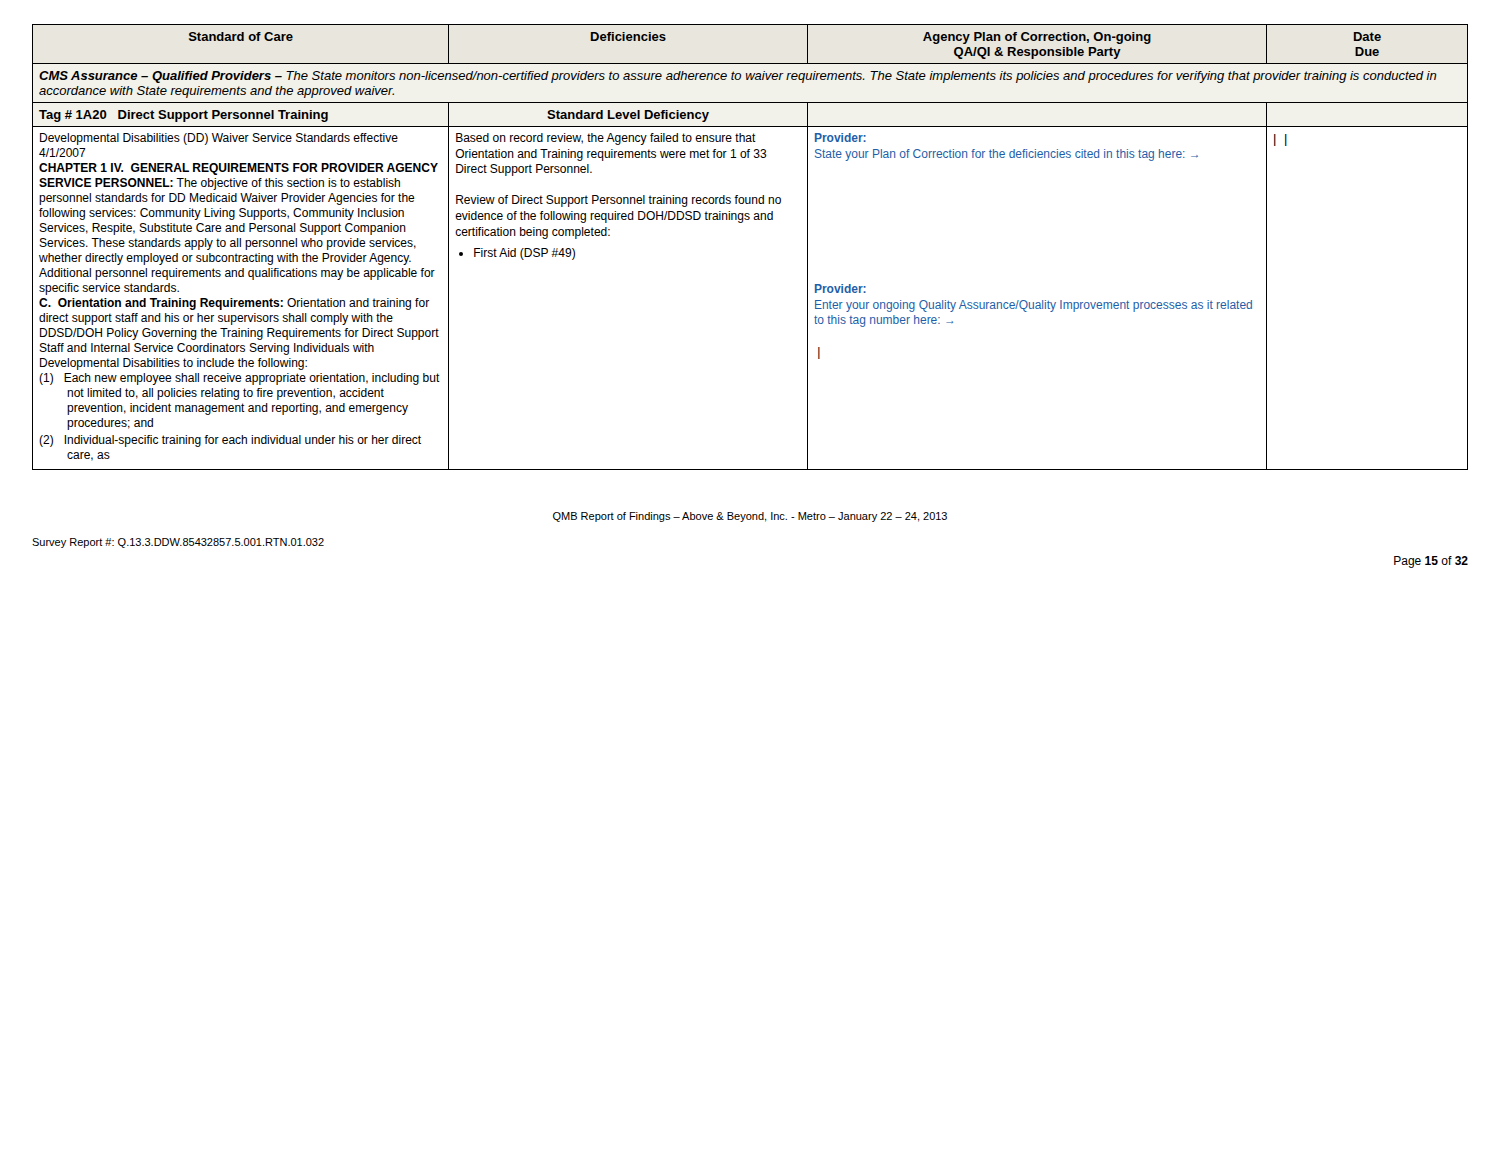| Standard of Care | Deficiencies | Agency Plan of Correction, On-going QA/QI & Responsible Party | Date Due |
| --- | --- | --- | --- |
| CMS Assurance – Qualified Providers – The State monitors non-licensed/non-certified providers to assure adherence to waiver requirements. The State implements its policies and procedures for verifying that provider training is conducted in accordance with State requirements and the approved waiver. |
| Tag # 1A20 Direct Support Personnel Training | Standard Level Deficiency | | |
| Developmental Disabilities (DD) Waiver Service Standards effective 4/1/2007 CHAPTER 1 IV. GENERAL REQUIREMENTS FOR PROVIDER AGENCY SERVICE PERSONNEL: The objective of this section is to establish personnel standards for DD Medicaid Waiver Provider Agencies for the following services: Community Living Supports, Community Inclusion Services, Respite, Substitute Care and Personal Support Companion Services. These standards apply to all personnel who provide services, whether directly employed or subcontracting with the Provider Agency. Additional personnel requirements and qualifications may be applicable for specific service standards. C. Orientation and Training Requirements: Orientation and training for direct support staff and his or her supervisors shall comply with the DDSD/DOH Policy Governing the Training Requirements for Direct Support Staff and Internal Service Coordinators Serving Individuals with Developmental Disabilities to include the following: (1) Each new employee shall receive appropriate orientation, including but not limited to, all policies relating to fire prevention, accident prevention, incident management and reporting, and emergency procedures; and (2) Individual-specific training for each individual under his or her direct care, as | Based on record review, the Agency failed to ensure that Orientation and Training requirements were met for 1 of 33 Direct Support Personnel. Review of Direct Support Personnel training records found no evidence of the following required DOH/DDSD trainings and certification being completed: First Aid (DSP #49) | Provider: State your Plan of Correction for the deficiencies cited in this tag here: → Provider: Enter your ongoing Quality Assurance/Quality Improvement processes as it related to this tag number here: → / | / / |
QMB Report of Findings – Above & Beyond, Inc. - Metro – January 22 – 24, 2013
Survey Report #: Q.13.3.DDW.85432857.5.001.RTN.01.032
Page 15 of 32